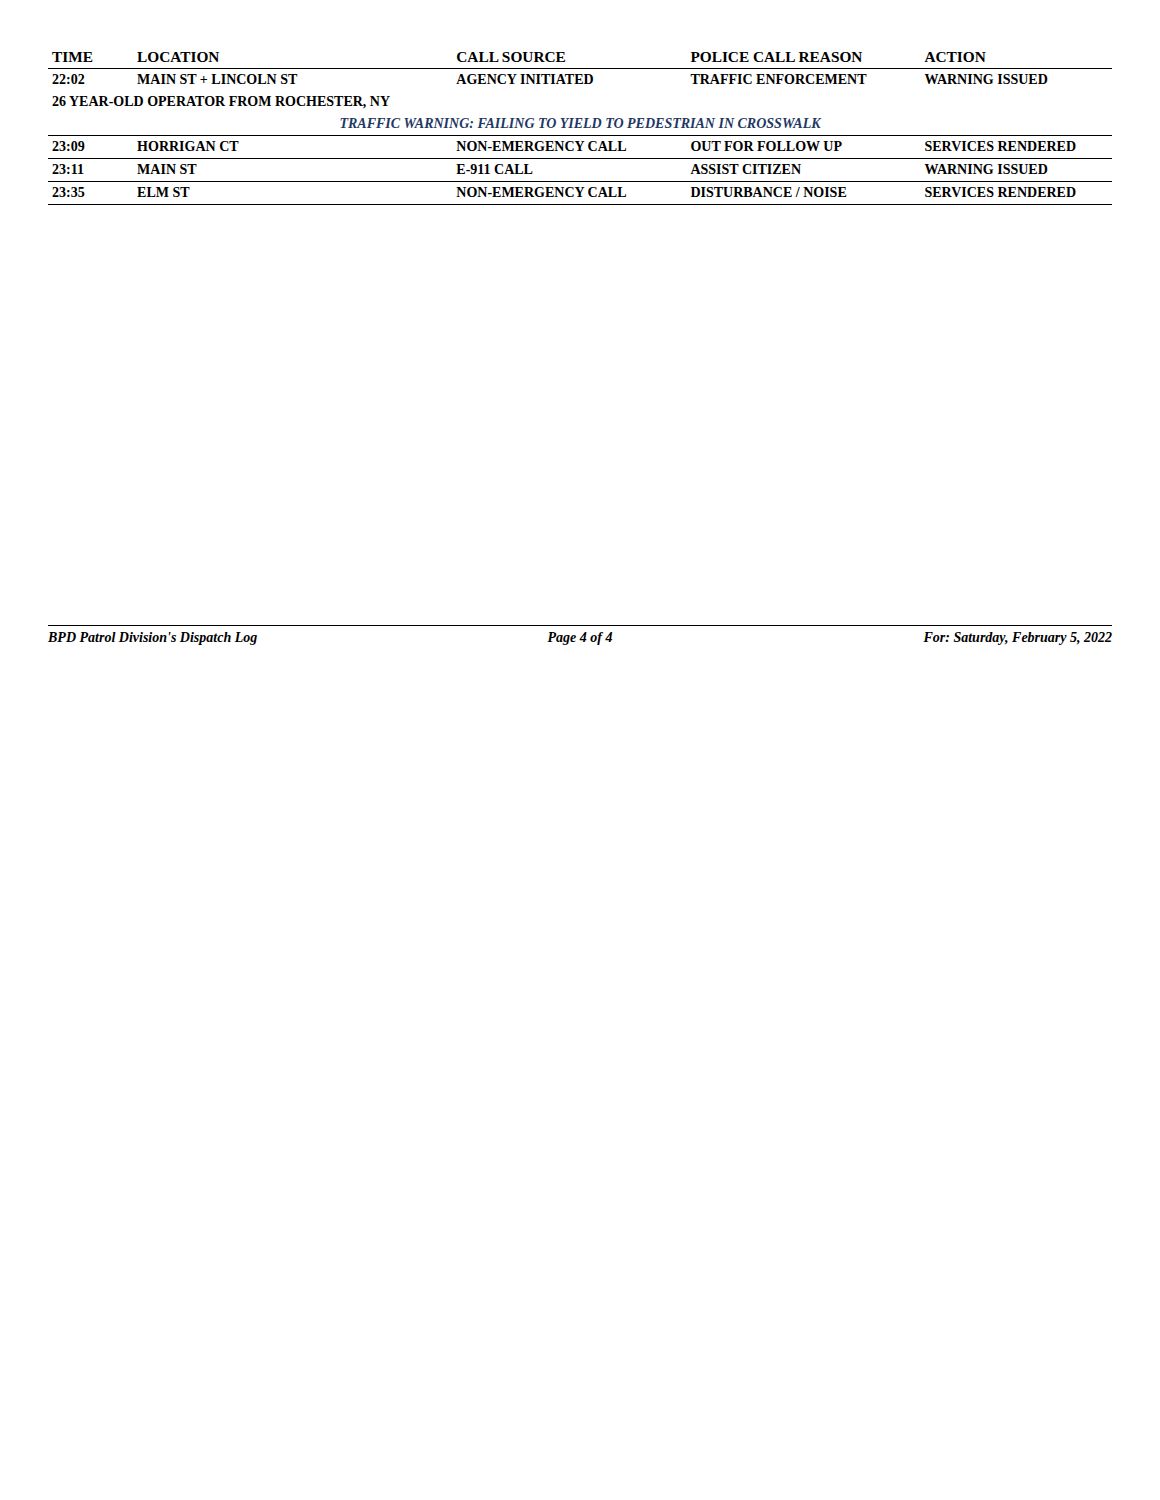| TIME | LOCATION | CALL SOURCE | POLICE CALL REASON | ACTION |
| --- | --- | --- | --- | --- |
| 22:02 | MAIN ST + LINCOLN ST | AGENCY INITIATED | TRAFFIC ENFORCEMENT | WARNING ISSUED |
| 26 YEAR-OLD OPERATOR FROM ROCHESTER, NY |
| TRAFFIC WARNING: FAILING TO YIELD TO PEDESTRIAN IN CROSSWALK |
| 23:09 | HORRIGAN CT | NON-EMERGENCY CALL | OUT FOR FOLLOW UP | SERVICES RENDERED |
| 23:11 | MAIN ST | E-911 CALL | ASSIST CITIZEN | WARNING ISSUED |
| 23:35 | ELM ST | NON-EMERGENCY CALL | DISTURBANCE / NOISE | SERVICES RENDERED |
BPD Patrol Division's Dispatch Log
Page 4 of 4
For: Saturday, February 5, 2022